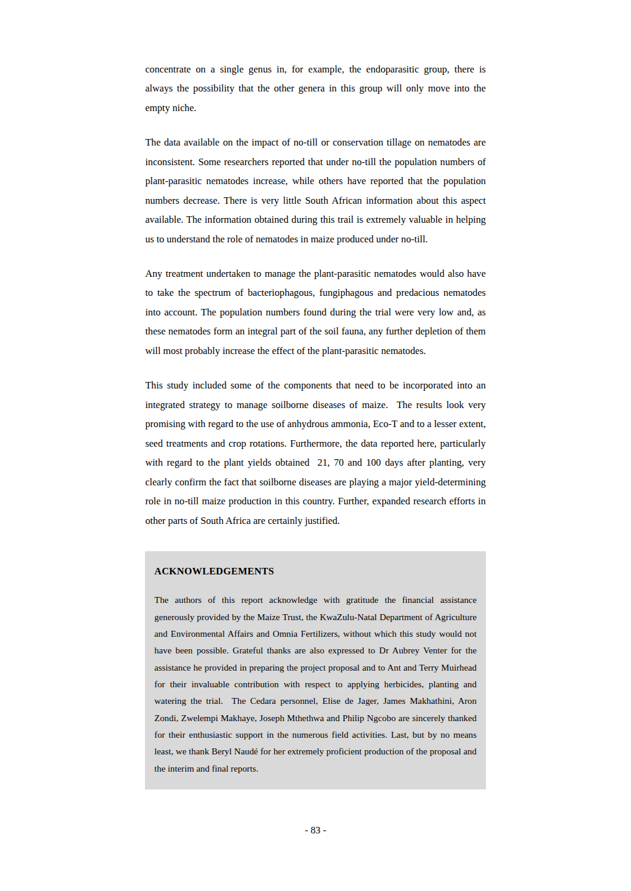concentrate on a single genus in, for example, the endoparasitic group, there is always the possibility that the other genera in this group will only move into the empty niche.
The data available on the impact of no-till or conservation tillage on nematodes are inconsistent. Some researchers reported that under no-till the population numbers of plant-parasitic nematodes increase, while others have reported that the population numbers decrease. There is very little South African information about this aspect available. The information obtained during this trail is extremely valuable in helping us to understand the role of nematodes in maize produced under no-till.
Any treatment undertaken to manage the plant-parasitic nematodes would also have to take the spectrum of bacteriophagous, fungiphagous and predacious nematodes into account. The population numbers found during the trial were very low and, as these nematodes form an integral part of the soil fauna, any further depletion of them will most probably increase the effect of the plant-parasitic nematodes.
This study included some of the components that need to be incorporated into an integrated strategy to manage soilborne diseases of maize. The results look very promising with regard to the use of anhydrous ammonia, Eco-T and to a lesser extent, seed treatments and crop rotations. Furthermore, the data reported here, particularly with regard to the plant yields obtained 21, 70 and 100 days after planting, very clearly confirm the fact that soilborne diseases are playing a major yield-determining role in no-till maize production in this country. Further, expanded research efforts in other parts of South Africa are certainly justified.
ACKNOWLEDGEMENTS
The authors of this report acknowledge with gratitude the financial assistance generously provided by the Maize Trust, the KwaZulu-Natal Department of Agriculture and Environmental Affairs and Omnia Fertilizers, without which this study would not have been possible. Grateful thanks are also expressed to Dr Aubrey Venter for the assistance he provided in preparing the project proposal and to Ant and Terry Muirhead for their invaluable contribution with respect to applying herbicides, planting and watering the trial. The Cedara personnel, Elise de Jager, James Makhathini, Aron Zondi, Zwelempi Makhaye, Joseph Mthethwa and Philip Ngcobo are sincerely thanked for their enthusiastic support in the numerous field activities. Last, but by no means least, we thank Beryl Naudé for her extremely proficient production of the proposal and the interim and final reports.
- 83 -